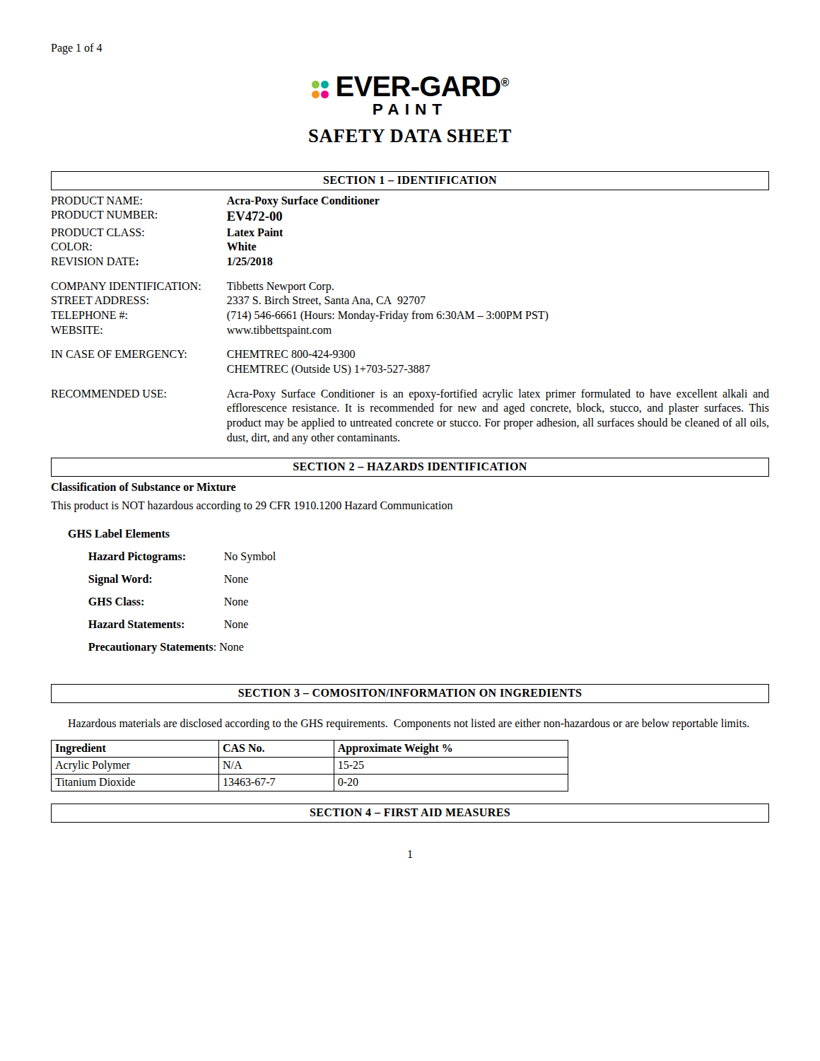Page 1 of 4
EVER-GARD®
PAINT
SAFETY DATA SHEET
SECTION 1 – IDENTIFICATION
| PRODUCT NAME: | Acra-Poxy Surface Conditioner |
| PRODUCT NUMBER: | EV472-00 |
| PRODUCT CLASS: | Latex Paint |
| COLOR: | White |
| REVISION DATE : | 1/25/2018 |
| COMPANY IDENTIFICATION: | Tibbetts Newport Corp. |
| STREET ADDRESS: | 2337 S. Birch Street, Santa Ana, CA 92707 |
| TELEPHONE #: | (714) 546-6661 (Hours: Monday-Friday from 6:30AM – 3:00PM PST) |
| WEBSITE: | www.tibbettspaint.com |
| IN CASE OF EMERGENCY: | CHEMTREC 800-424-9300 |
| | CHEMTREC (Outside US) 1+703-527-3887 |
| RECOMMENDED USE: | Acra-Poxy Surface Conditioner is an epoxy-fortified acrylic latex primer formulated to have excellent alkali and efflorescence resistance. It is recommended for new and aged concrete, block, stucco, and plaster surfaces. This product may be applied to untreated concrete or stucco. For proper adhesion, all surfaces should be cleaned of all oils, dust, dirt, and any other contaminants. |
SECTION 2 – HAZARDS IDENTIFICATION
Classification of Substance or Mixture
This product is NOT hazardous according to 29 CFR 1910.1200 Hazard Communication
GHS Label Elements
| Hazard Pictograms: | No Symbol |
| Signal Word: | None |
| GHS Class: | None |
| Hazard Statements: | None |
| Precautionary Statements : None |
SECTION 3 – COMOSITON/INFORMATION ON INGREDIENTS
Hazardous materials are disclosed according to the GHS requirements. Components not listed are either non-hazardous or are below reportable limits.
| Ingredient | CAS No. | Approximate Weight % |
| --- | --- | --- |
| Acrylic Polymer | N/A | 15-25 |
| Titanium Dioxide | 13463-67-7 | 0-20 |
SECTION 4 – FIRST AID MEASURES
1